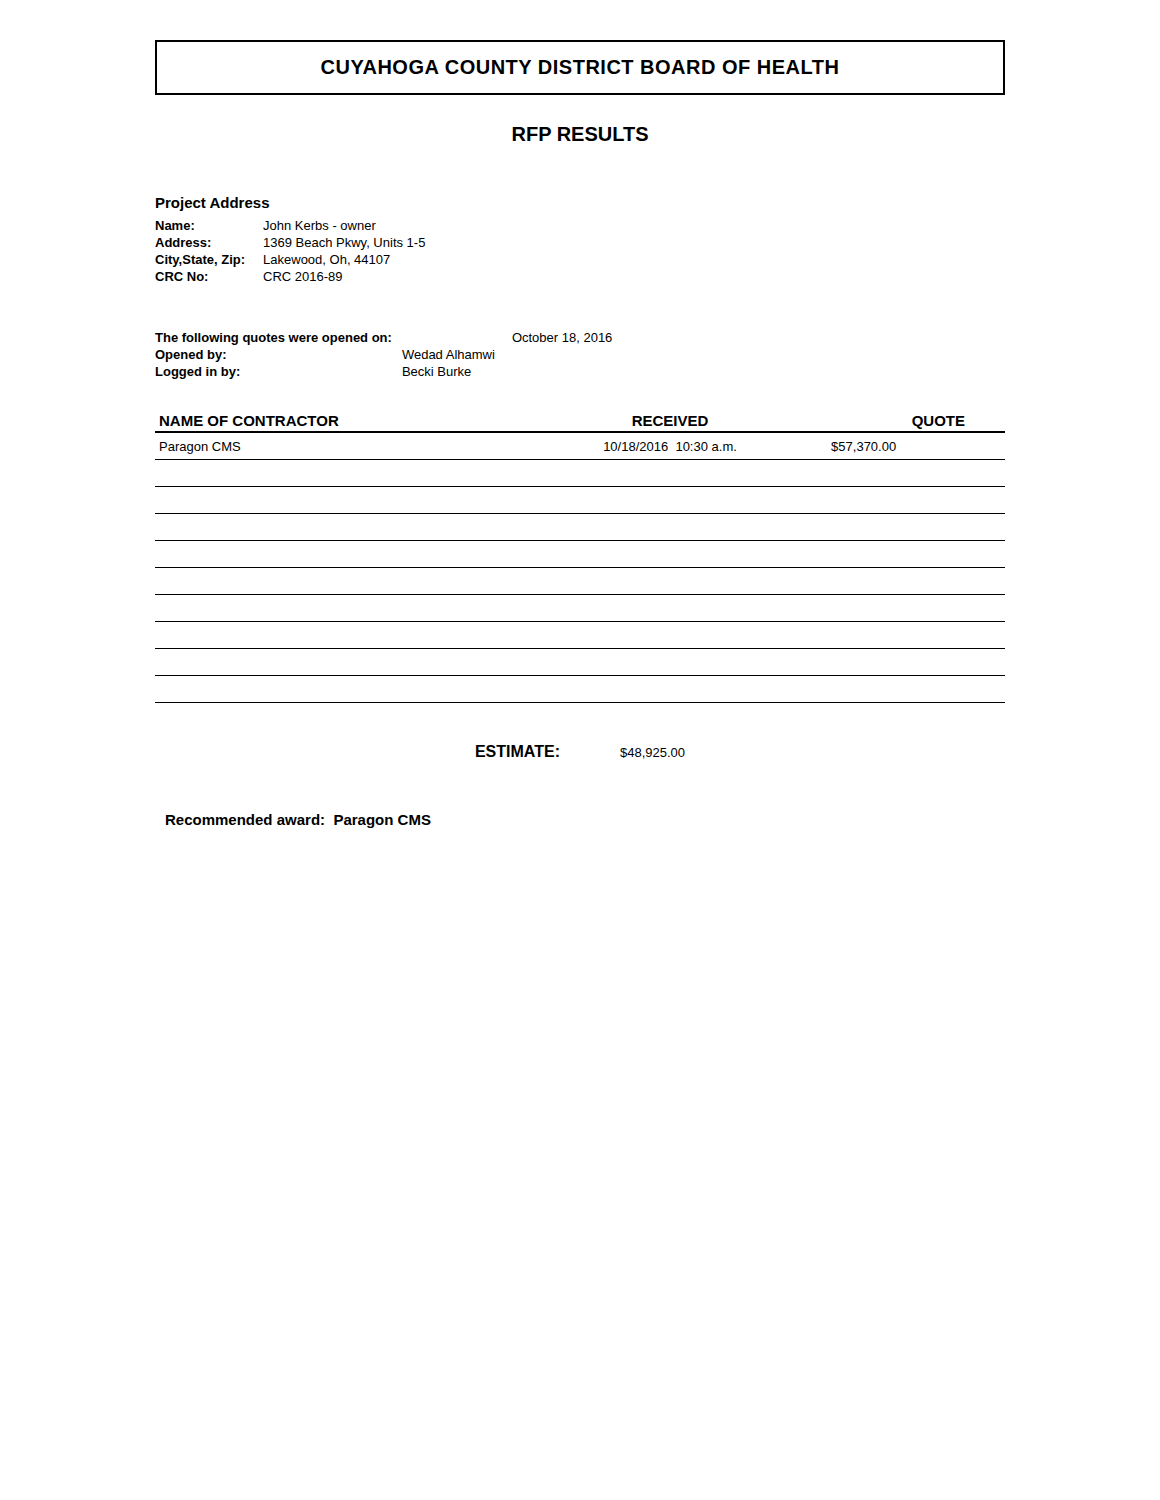CUYAHOGA COUNTY DISTRICT BOARD OF HEALTH
RFP RESULTS
Project Address
| Name: | John Kerbs - owner |
| Address: | 1369 Beach Pkwy, Units 1-5 |
| City,State, Zip: | Lakewood, Oh, 44107 |
| CRC No: | CRC 2016-89 |
| The following quotes were opened on: | October 18, 2016 |
| Opened by: | Wedad Alhamwi |
| Logged in by: | Becki Burke |
| NAME OF CONTRACTOR | RECEIVED | QUOTE |
| --- | --- | --- |
| Paragon CMS | 10/18/2016 10:30 a.m. | $57,370.00 |
ESTIMATE: $48,925.00
Recommended award: Paragon CMS